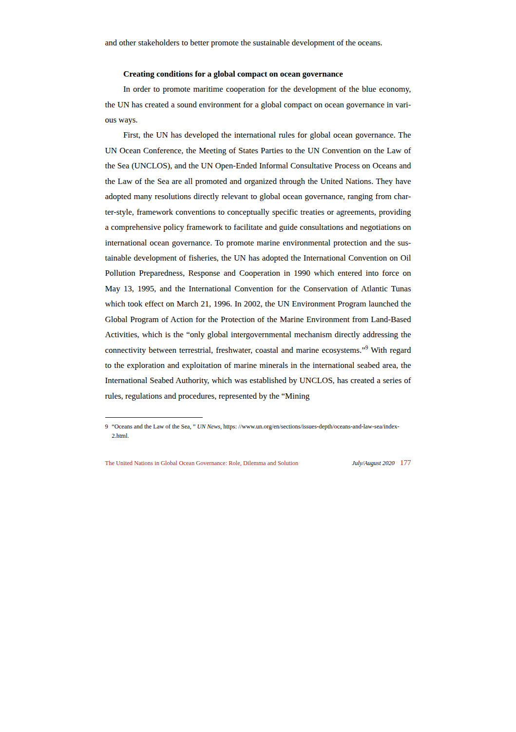and other stakeholders to better promote the sustainable development of the oceans.
Creating conditions for a global compact on ocean governance
In order to promote maritime cooperation for the development of the blue economy, the UN has created a sound environment for a global compact on ocean governance in various ways.
First, the UN has developed the international rules for global ocean governance. The UN Ocean Conference, the Meeting of States Parties to the UN Convention on the Law of the Sea (UNCLOS), and the UN Open-Ended Informal Consultative Process on Oceans and the Law of the Sea are all promoted and organized through the United Nations. They have adopted many resolutions directly relevant to global ocean governance, ranging from charter-style, framework conventions to conceptually specific treaties or agreements, providing a comprehensive policy framework to facilitate and guide consultations and negotiations on international ocean governance. To promote marine environmental protection and the sustainable development of fisheries, the UN has adopted the International Convention on Oil Pollution Preparedness, Response and Cooperation in 1990 which entered into force on May 13, 1995, and the International Convention for the Conservation of Atlantic Tunas which took effect on March 21, 1996. In 2002, the UN Environment Program launched the Global Program of Action for the Protection of the Marine Environment from Land-Based Activities, which is the “only global intergovernmental mechanism directly addressing the connectivity between terrestrial, freshwater, coastal and marine ecosystems.”9 With regard to the exploration and exploitation of marine minerals in the international seabed area, the International Seabed Authority, which was established by UNCLOS, has created a series of rules, regulations and procedures, represented by the “Mining
9“Oceans and the Law of the Sea, ” UN News, https: //www.un.org/en/sections/issues-depth/oceans-and-law-sea/index-2.html.
The United Nations in Global Ocean Governance: Role, Dilemma and Solution
July/August 2020177